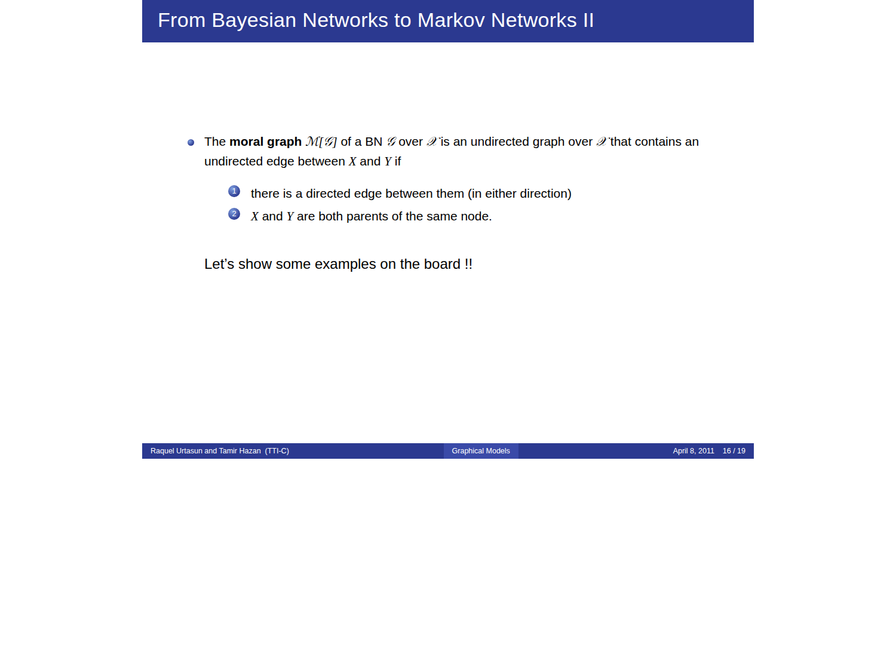From Bayesian Networks to Markov Networks II
The moral graph ℳ[𝒢] of a BN 𝒢 over 𝒳 is an undirected graph over 𝒳 that contains an undirected edge between X and Y if
there is a directed edge between them (in either direction)
X and Y are both parents of the same node.
Let’s show some examples on the board !!
Raquel Urtasun and Tamir Hazan (TTI-C)
Graphical Models
April 8, 2011 16 / 19